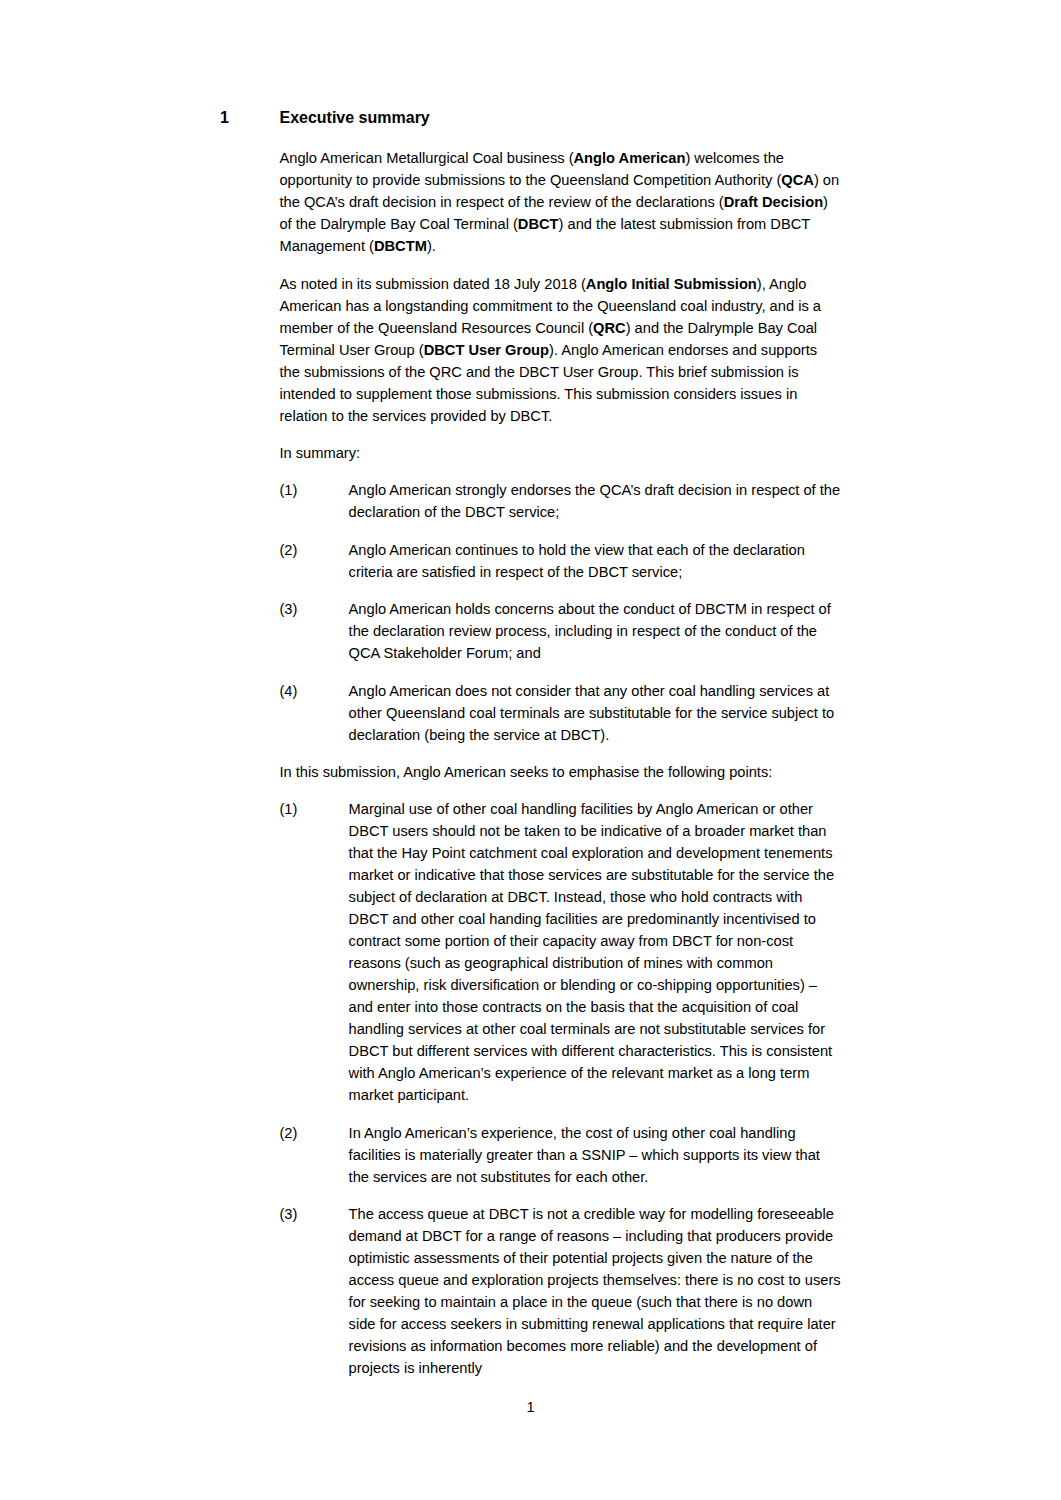1 Executive summary
Anglo American Metallurgical Coal business (Anglo American) welcomes the opportunity to provide submissions to the Queensland Competition Authority (QCA) on the QCA’s draft decision in respect of the review of the declarations (Draft Decision) of the Dalrymple Bay Coal Terminal (DBCT) and the latest submission from DBCT Management (DBCTM).
As noted in its submission dated 18 July 2018 (Anglo Initial Submission), Anglo American has a longstanding commitment to the Queensland coal industry, and is a member of the Queensland Resources Council (QRC) and the Dalrymple Bay Coal Terminal User Group (DBCT User Group). Anglo American endorses and supports the submissions of the QRC and the DBCT User Group. This brief submission is intended to supplement those submissions. This submission considers issues in relation to the services provided by DBCT.
In summary:
(1) Anglo American strongly endorses the QCA’s draft decision in respect of the declaration of the DBCT service;
(2) Anglo American continues to hold the view that each of the declaration criteria are satisfied in respect of the DBCT service;
(3) Anglo American holds concerns about the conduct of DBCTM in respect of the declaration review process, including in respect of the conduct of the QCA Stakeholder Forum; and
(4) Anglo American does not consider that any other coal handling services at other Queensland coal terminals are substitutable for the service subject to declaration (being the service at DBCT).
In this submission, Anglo American seeks to emphasise the following points:
(1) Marginal use of other coal handling facilities by Anglo American or other DBCT users should not be taken to be indicative of a broader market than that the Hay Point catchment coal exploration and development tenements market or indicative that those services are substitutable for the service the subject of declaration at DBCT. Instead, those who hold contracts with DBCT and other coal handing facilities are predominantly incentivised to contract some portion of their capacity away from DBCT for non-cost reasons (such as geographical distribution of mines with common ownership, risk diversification or blending or co-shipping opportunities) – and enter into those contracts on the basis that the acquisition of coal handling services at other coal terminals are not substitutable services for DBCT but different services with different characteristics. This is consistent with Anglo American’s experience of the relevant market as a long term market participant.
(2) In Anglo American’s experience, the cost of using other coal handling facilities is materially greater than a SSNIP – which supports its view that the services are not substitutes for each other.
(3) The access queue at DBCT is not a credible way for modelling foreseeable demand at DBCT for a range of reasons – including that producers provide optimistic assessments of their potential projects given the nature of the access queue and exploration projects themselves: there is no cost to users for seeking to maintain a place in the queue (such that there is no down side for access seekers in submitting renewal applications that require later revisions as information becomes more reliable) and the development of projects is inherently
1